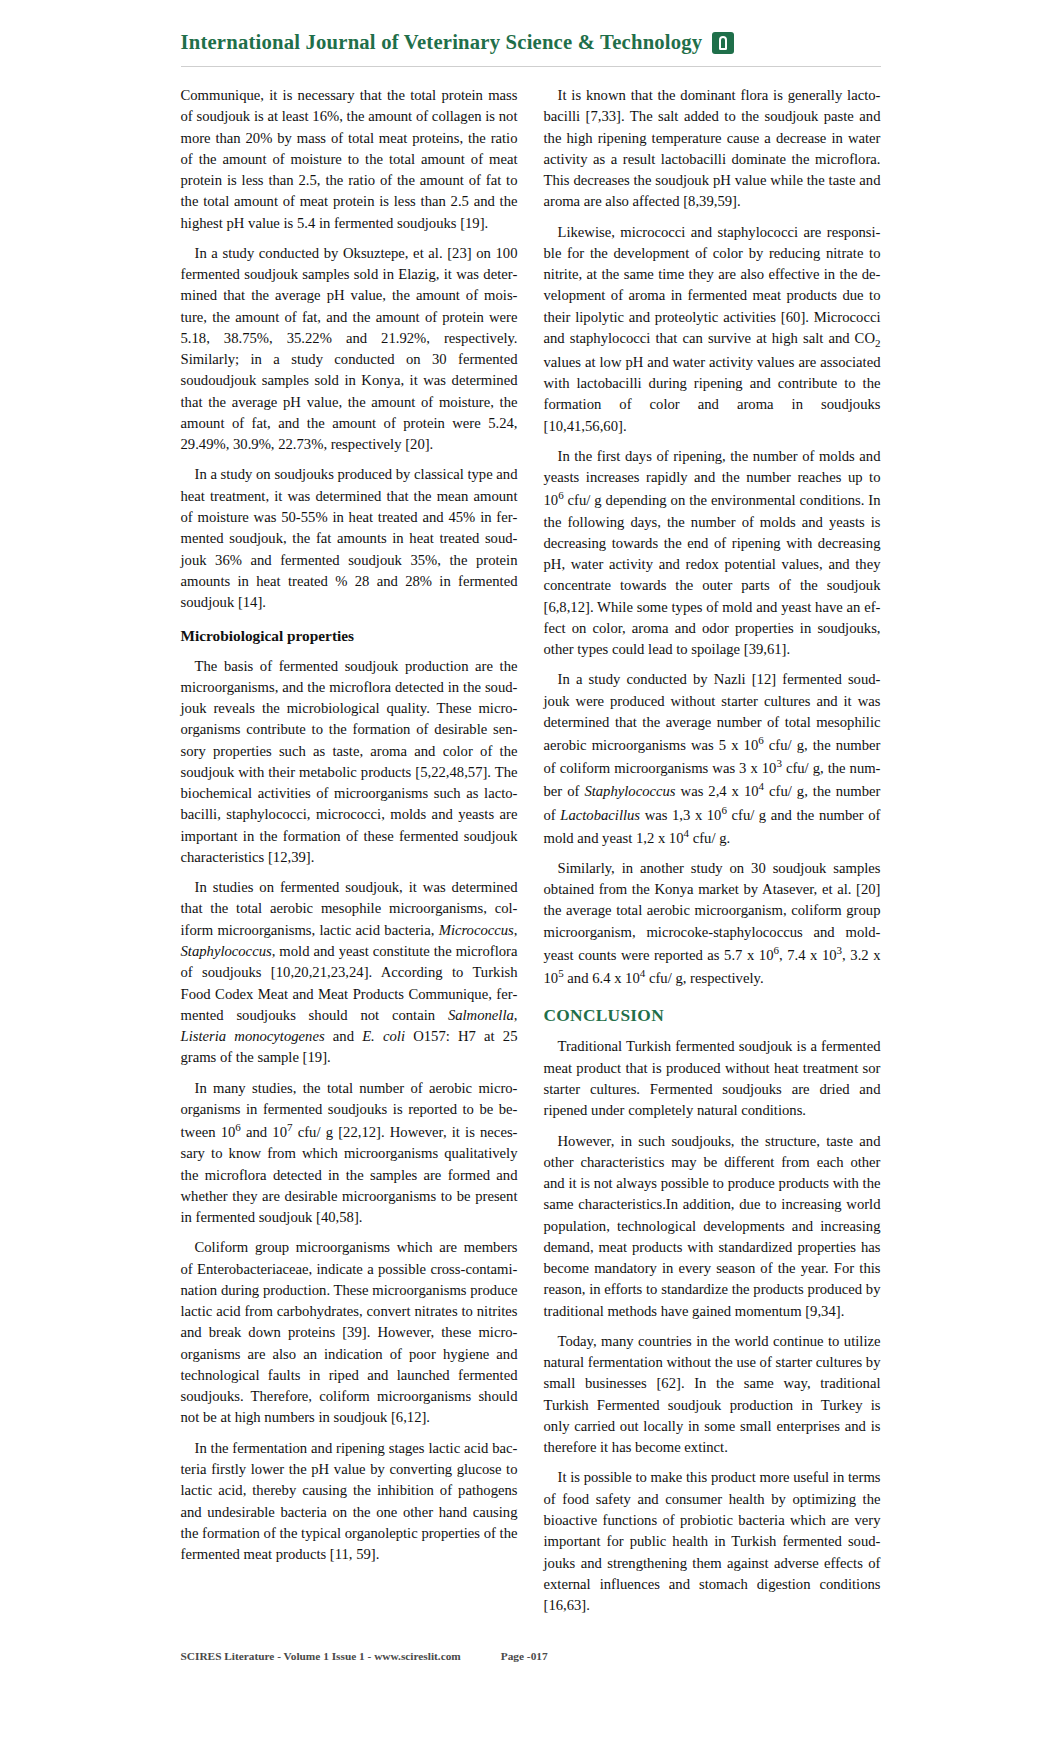International Journal of Veterinary Science & Technology
Communique, it is necessary that the total protein mass of soudjouk is at least 16%, the amount of collagen is not more than 20% by mass of total meat proteins, the ratio of the amount of moisture to the total amount of meat protein is less than 2.5, the ratio of the amount of fat to the total amount of meat protein is less than 2.5 and the highest pH value is 5.4 in fermented soudjouks [19].
In a study conducted by Oksuztepe, et al. [23] on 100 fermented soudjouk samples sold in Elazig, it was determined that the average pH value, the amount of moisture, the amount of fat, and the amount of protein were 5.18, 38.75%, 35.22% and 21.92%, respectively. Similarly; in a study conducted on 30 fermented soudoudjouk samples sold in Konya, it was determined that the average pH value, the amount of moisture, the amount of fat, and the amount of protein were 5.24, 29.49%, 30.9%, 22.73%, respectively [20].
In a study on soudjouks produced by classical type and heat treatment, it was determined that the mean amount of moisture was 50-55% in heat treated and 45% in fermented soudjouk, the fat amounts in heat treated soudjouk 36% and fermented soudjouk 35%, the protein amounts in heat treated % 28 and 28% in fermented soudjouk [14].
Microbiological properties
The basis of fermented soudjouk production are the microorganisms, and the microflora detected in the soudjouk reveals the microbiological quality. These microorganisms contribute to the formation of desirable sensory properties such as taste, aroma and color of the soudjouk with their metabolic products [5,22,48,57]. The biochemical activities of microorganisms such as lactobacilli, staphylococci, micrococci, molds and yeasts are important in the formation of these fermented soudjouk characteristics [12,39].
In studies on fermented soudjouk, it was determined that the total aerobic mesophile microorganisms, coliform microorganisms, lactic acid bacteria, Micrococcus, Staphylococcus, mold and yeast constitute the microflora of soudjouks [10,20,21,23,24]. According to Turkish Food Codex Meat and Meat Products Communique, fermented soudjouks should not contain Salmonella, Listeria monocytogenes and E. coli O157: H7 at 25 grams of the sample [19].
In many studies, the total number of aerobic microorganisms in fermented soudjouks is reported to be between 106 and 107 cfu/ g [22,12]. However, it is necessary to know from which microorganisms qualitatively the microflora detected in the samples are formed and whether they are desirable microorganisms to be present in fermented soudjouk [40,58].
Coliform group microorganisms which are members of Enterobacteriaceae, indicate a possible cross-contamination during production. These microorganisms produce lactic acid from carbohydrates, convert nitrates to nitrites and break down proteins [39]. However, these microorganisms are also an indication of poor hygiene and technological faults in riped and launched fermented soudjouks. Therefore, coliform microorganisms should not be at high numbers in soudjouk [6,12].
In the fermentation and ripening stages lactic acid bacteria firstly lower the pH value by converting glucose to lactic acid, thereby causing the inhibition of pathogens and undesirable bacteria on the one other hand causing the formation of the typical organoleptic properties of the fermented meat products [11, 59].
It is known that the dominant flora is generally lactobacilli [7,33]. The salt added to the soudjouk paste and the high ripening temperature cause a decrease in water activity as a result lactobacilli dominate the microflora. This decreases the soudjouk pH value while the taste and aroma are also affected [8,39,59].
Likewise, micrococci and staphylococci are responsible for the development of color by reducing nitrate to nitrite, at the same time they are also effective in the development of aroma in fermented meat products due to their lipolytic and proteolytic activities [60]. Micrococci and staphylococci that can survive at high salt and CO2 values at low pH and water activity values are associated with lactobacilli during ripening and contribute to the formation of color and aroma in soudjouks [10,41,56,60].
In the first days of ripening, the number of molds and yeasts increases rapidly and the number reaches up to 106 cfu/ g depending on the environmental conditions. In the following days, the number of molds and yeasts is decreasing towards the end of ripening with decreasing pH, water activity and redox potential values, and they concentrate towards the outer parts of the soudjouk [6,8,12]. While some types of mold and yeast have an effect on color, aroma and odor properties in soudjouks, other types could lead to spoilage [39,61].
In a study conducted by Nazli [12] fermented soudjouk were produced without starter cultures and it was determined that the average number of total mesophilic aerobic microorganisms was 5 x 106 cfu/ g, the number of coliform microorganisms was 3 x 103 cfu/ g, the number of Staphylococcus was 2,4 x 104 cfu/ g, the number of Lactobacillus was 1,3 x 106 cfu/ g and the number of mold and yeast 1,2 x 104 cfu/ g.
Similarly, in another study on 30 soudjouk samples obtained from the Konya market by Atasever, et al. [20] the average total aerobic microorganism, coliform group microorganism, microcoke-staphylococcus and mold-yeast counts were reported as 5.7 x 106, 7.4 x 103, 3.2 x 105 and 6.4 x 104 cfu/ g, respectively.
CONCLUSION
Traditional Turkish fermented soudjouk is a fermented meat product that is produced without heat treatment sor starter cultures. Fermented soudjouks are dried and ripened under completely natural conditions.
However, in such soudjouks, the structure, taste and other characteristics may be different from each other and it is not always possible to produce products with the same characteristics.In addition, due to increasing world population, technological developments and increasing demand, meat products with standardized properties has become mandatory in every season of the year. For this reason, in efforts to standardize the products produced by traditional methods have gained momentum [9,34].
Today, many countries in the world continue to utilize natural fermentation without the use of starter cultures by small businesses [62]. In the same way, traditional Turkish Fermented soudjouk production in Turkey is only carried out locally in some small enterprises and is therefore it has become extinct.
It is possible to make this product more useful in terms of food safety and consumer health by optimizing the bioactive functions of probiotic bacteria which are very important for public health in Turkish fermented soudjouks and strengthening them against adverse effects of external influences and stomach digestion conditions [16,63].
SCIRES Literature - Volume 1 Issue 1 - www.scireslit.com Page -017